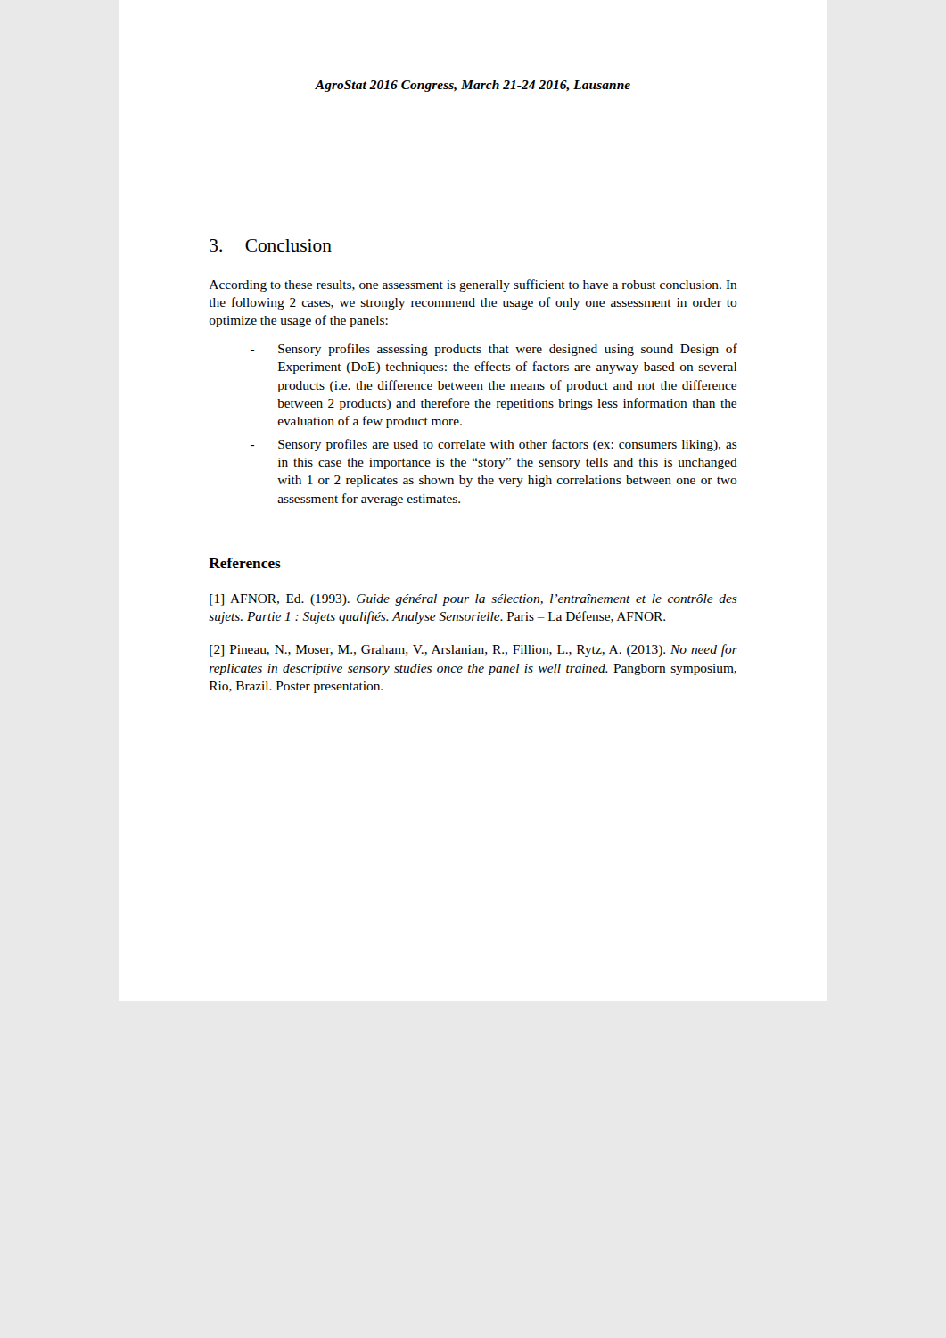AgroStat 2016 Congress, March 21-24 2016, Lausanne
3. Conclusion
According to these results, one assessment is generally sufficient to have a robust conclusion. In the following 2 cases, we strongly recommend the usage of only one assessment in order to optimize the usage of the panels:
Sensory profiles assessing products that were designed using sound Design of Experiment (DoE) techniques: the effects of factors are anyway based on several products (i.e. the difference between the means of product and not the difference between 2 products) and therefore the repetitions brings less information than the evaluation of a few product more.
Sensory profiles are used to correlate with other factors (ex: consumers liking), as in this case the importance is the “story” the sensory tells and this is unchanged with 1 or 2 replicates as shown by the very high correlations between one or two assessment for average estimates.
References
[1] AFNOR, Ed. (1993). Guide général pour la sélection, l’entraînement et le contrôle des sujets. Partie 1 : Sujets qualifiés. Analyse Sensorielle. Paris – La Défense, AFNOR.
[2] Pineau, N., Moser, M., Graham, V., Arslanian, R., Fillion, L., Rytz, A. (2013). No need for replicates in descriptive sensory studies once the panel is well trained. Pangborn symposium, Rio, Brazil. Poster presentation.